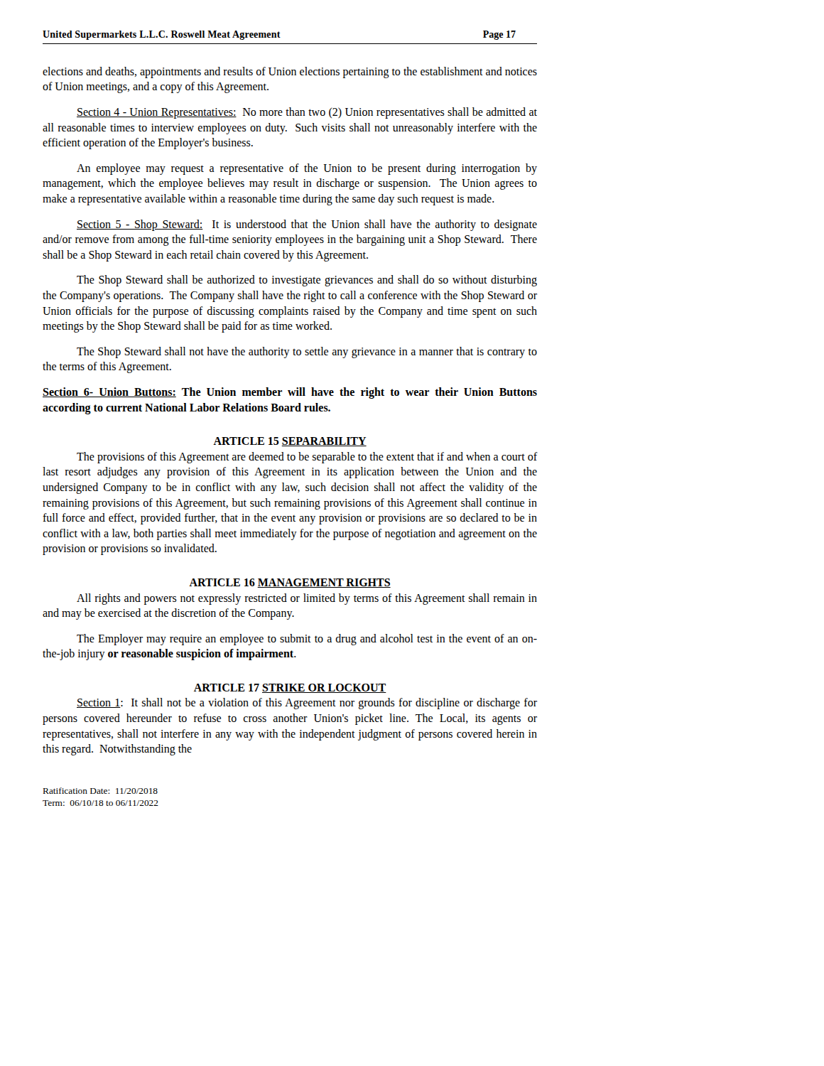United Supermarkets L.L.C. Roswell Meat Agreement Page 17
elections and deaths, appointments and results of Union elections pertaining to the establishment and notices of Union meetings, and a copy of this Agreement.
Section 4 - Union Representatives: No more than two (2) Union representatives shall be admitted at all reasonable times to interview employees on duty. Such visits shall not unreasonably interfere with the efficient operation of the Employer's business.
An employee may request a representative of the Union to be present during interrogation by management, which the employee believes may result in discharge or suspension. The Union agrees to make a representative available within a reasonable time during the same day such request is made.
Section 5 - Shop Steward: It is understood that the Union shall have the authority to designate and/or remove from among the full-time seniority employees in the bargaining unit a Shop Steward. There shall be a Shop Steward in each retail chain covered by this Agreement.
The Shop Steward shall be authorized to investigate grievances and shall do so without disturbing the Company's operations. The Company shall have the right to call a conference with the Shop Steward or Union officials for the purpose of discussing complaints raised by the Company and time spent on such meetings by the Shop Steward shall be paid for as time worked.
The Shop Steward shall not have the authority to settle any grievance in a manner that is contrary to the terms of this Agreement.
Section 6- Union Buttons: The Union member will have the right to wear their Union Buttons according to current National Labor Relations Board rules.
ARTICLE 15 SEPARABILITY
The provisions of this Agreement are deemed to be separable to the extent that if and when a court of last resort adjudges any provision of this Agreement in its application between the Union and the undersigned Company to be in conflict with any law, such decision shall not affect the validity of the remaining provisions of this Agreement, but such remaining provisions of this Agreement shall continue in full force and effect, provided further, that in the event any provision or provisions are so declared to be in conflict with a law, both parties shall meet immediately for the purpose of negotiation and agreement on the provision or provisions so invalidated.
ARTICLE 16 MANAGEMENT RIGHTS
All rights and powers not expressly restricted or limited by terms of this Agreement shall remain in and may be exercised at the discretion of the Company.
The Employer may require an employee to submit to a drug and alcohol test in the event of an on-the-job injury or reasonable suspicion of impairment.
ARTICLE 17 STRIKE OR LOCKOUT
Section 1: It shall not be a violation of this Agreement nor grounds for discipline or discharge for persons covered hereunder to refuse to cross another Union's picket line. The Local, its agents or representatives, shall not interfere in any way with the independent judgment of persons covered herein in this regard. Notwithstanding the
Ratification Date: 11/20/2018
Term: 06/10/18 to 06/11/2022